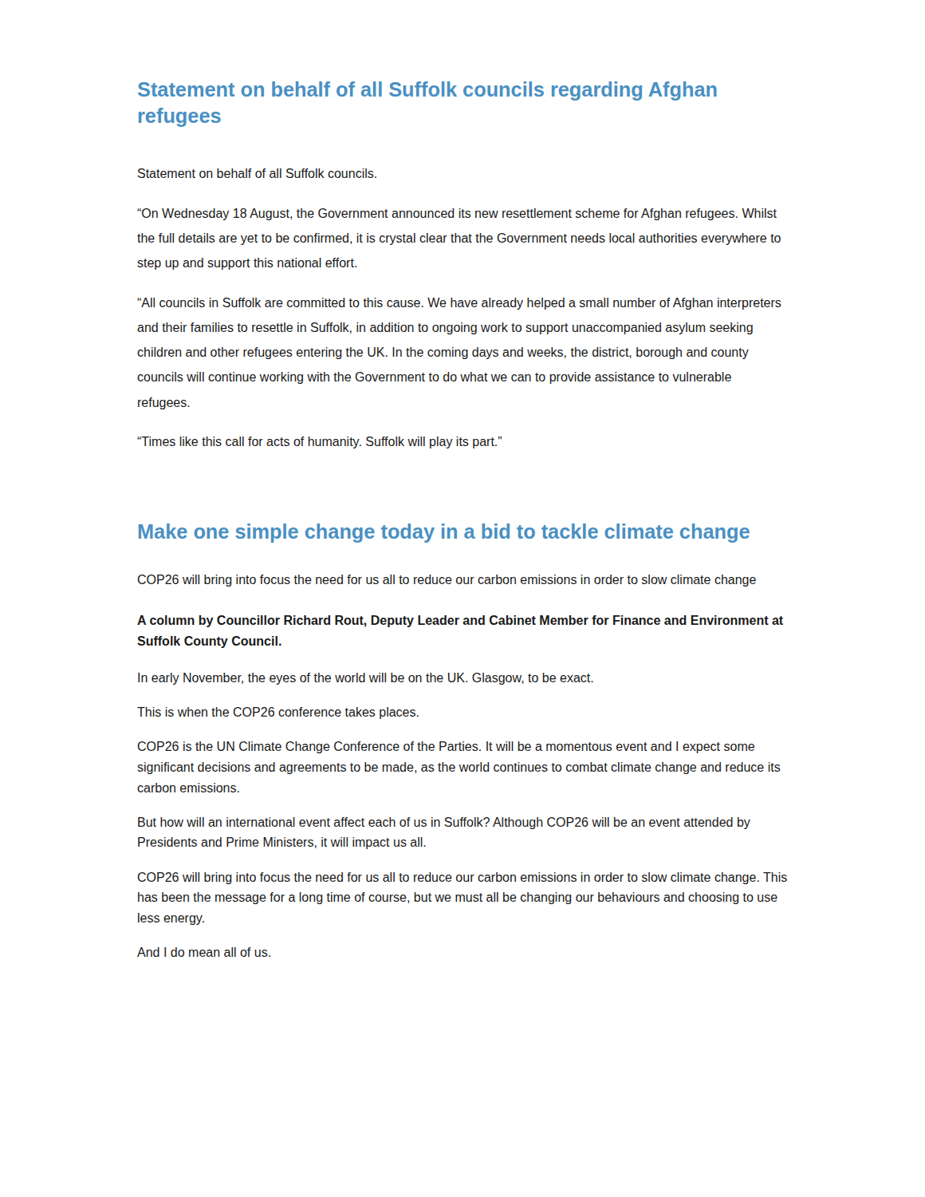Statement on behalf of all Suffolk councils regarding Afghan refugees
Statement on behalf of all Suffolk councils.
“On Wednesday 18 August, the Government announced its new resettlement scheme for Afghan refugees. Whilst the full details are yet to be confirmed, it is crystal clear that the Government needs local authorities everywhere to step up and support this national effort.
“All councils in Suffolk are committed to this cause. We have already helped a small number of Afghan interpreters and their families to resettle in Suffolk, in addition to ongoing work to support unaccompanied asylum seeking children and other refugees entering the UK. In the coming days and weeks, the district, borough and county councils will continue working with the Government to do what we can to provide assistance to vulnerable refugees.
“Times like this call for acts of humanity. Suffolk will play its part.”
Make one simple change today in a bid to tackle climate change
COP26 will bring into focus the need for us all to reduce our carbon emissions in order to slow climate change
A column by Councillor Richard Rout, Deputy Leader and Cabinet Member for Finance and Environment at Suffolk County Council.
In early November, the eyes of the world will be on the UK. Glasgow, to be exact.
This is when the COP26 conference takes places.
COP26 is the UN Climate Change Conference of the Parties. It will be a momentous event and I expect some significant decisions and agreements to be made, as the world continues to combat climate change and reduce its carbon emissions.
But how will an international event affect each of us in Suffolk? Although COP26 will be an event attended by Presidents and Prime Ministers, it will impact us all.
COP26 will bring into focus the need for us all to reduce our carbon emissions in order to slow climate change. This has been the message for a long time of course, but we must all be changing our behaviours and choosing to use less energy.
And I do mean all of us.